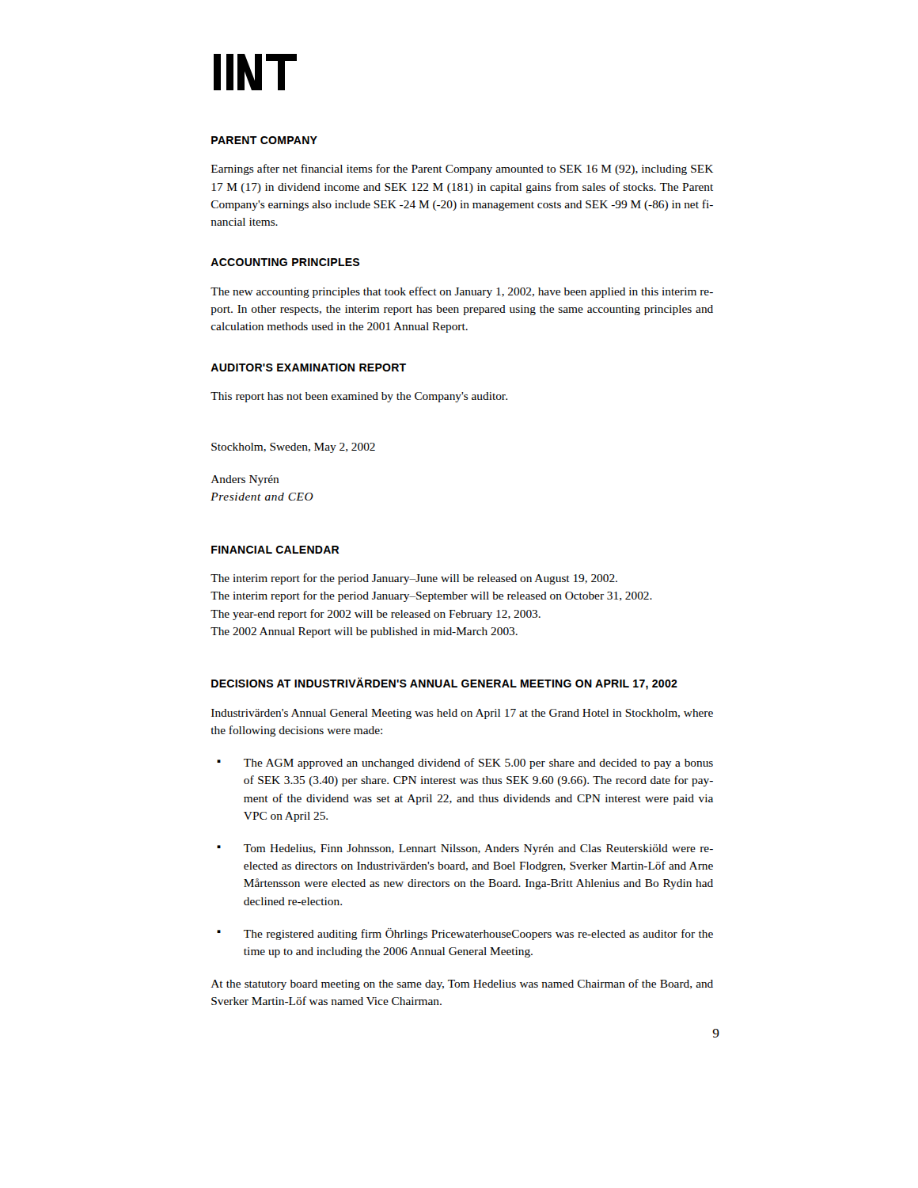Parent Company
Earnings after net financial items for the Parent Company amounted to SEK 16 M (92), including SEK 17 M (17) in dividend income and SEK 122 M (181) in capital gains from sales of stocks. The Parent Company's earnings also include SEK -24 M (-20) in management costs and SEK -99 M (-86) in net financial items.
Accounting Principles
The new accounting principles that took effect on January 1, 2002, have been applied in this interim report. In other respects, the interim report has been prepared using the same accounting principles and calculation methods used in the 2001 Annual Report.
Auditor's Examination Report
This report has not been examined by the Company's auditor.
Stockholm, Sweden, May 2, 2002
Anders Nyrén
President and CEO
Financial Calendar
The interim report for the period January–June will be released on August 19, 2002.
The interim report for the period January–September will be released on October 31, 2002.
The year-end report for 2002 will be released on February 12, 2003.
The 2002 Annual Report will be published in mid-March 2003.
Decisions at Industrivärden's Annual General Meeting on April 17, 2002
Industrivärden's Annual General Meeting was held on April 17 at the Grand Hotel in Stockholm, where the following decisions were made:
The AGM approved an unchanged dividend of SEK 5.00 per share and decided to pay a bonus of SEK 3.35 (3.40) per share. CPN interest was thus SEK 9.60 (9.66). The record date for payment of the dividend was set at April 22, and thus dividends and CPN interest were paid via VPC on April 25.
Tom Hedelius, Finn Johnsson, Lennart Nilsson, Anders Nyrén and Clas Reuterskiöld were re-elected as directors on Industrivärden's board, and Boel Flodgren, Sverker Martin-Löf and Arne Mårtensson were elected as new directors on the Board. Inga-Britt Ahlenius and Bo Rydin had declined re-election.
The registered auditing firm Öhrlings PricewaterhouseCoopers was re-elected as auditor for the time up to and including the 2006 Annual General Meeting.
At the statutory board meeting on the same day, Tom Hedelius was named Chairman of the Board, and Sverker Martin-Löf was named Vice Chairman.
9